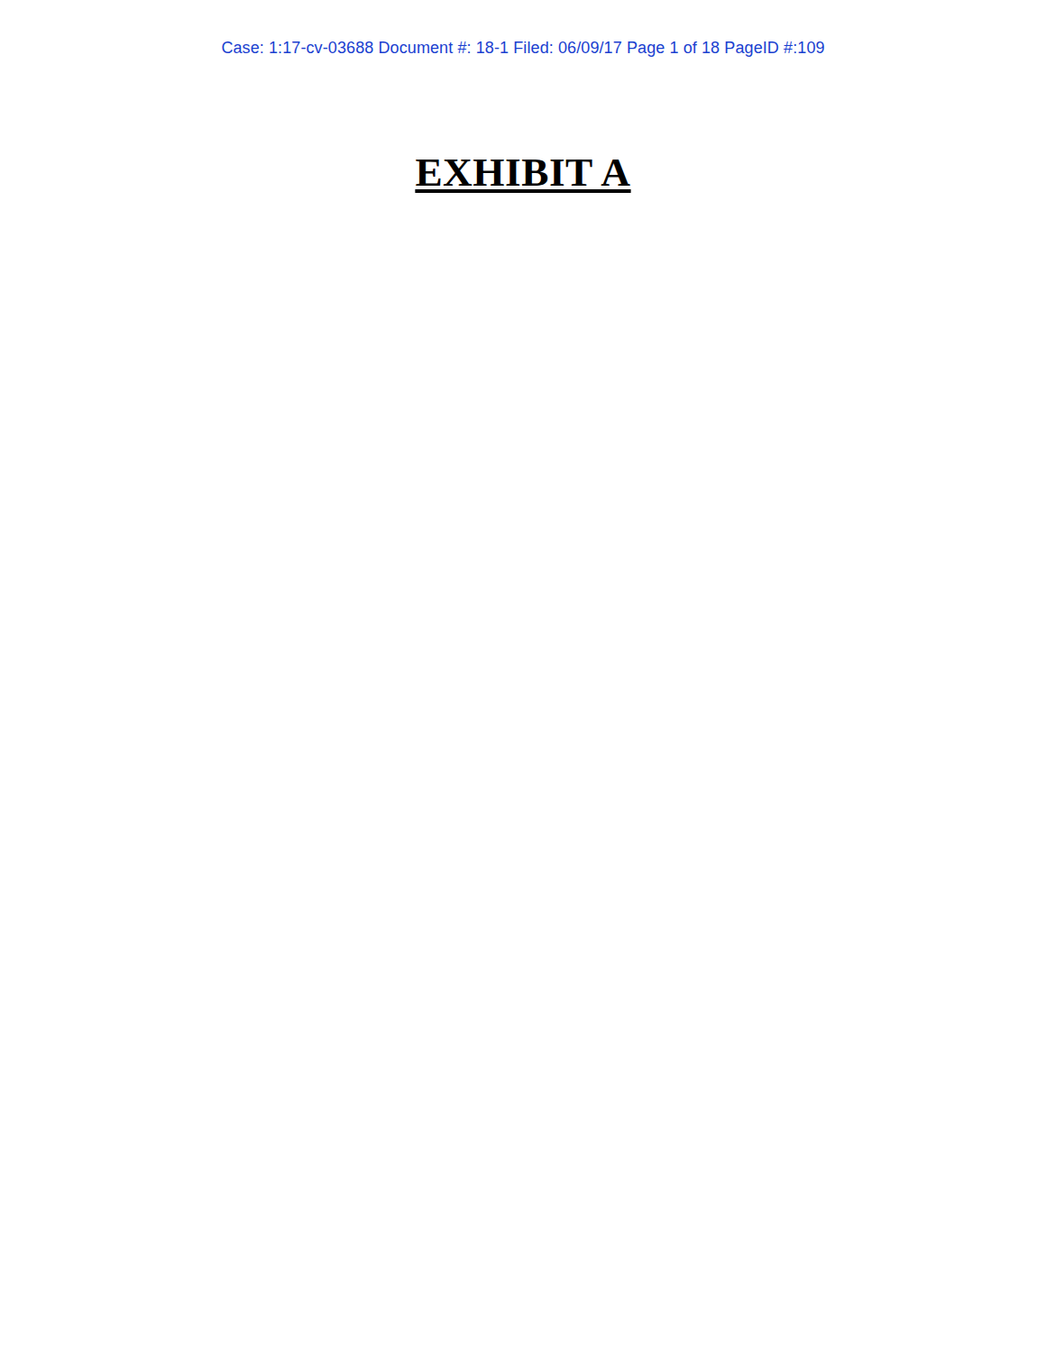Case: 1:17-cv-03688 Document #: 18-1 Filed: 06/09/17 Page 1 of 18 PageID #:109
EXHIBIT A